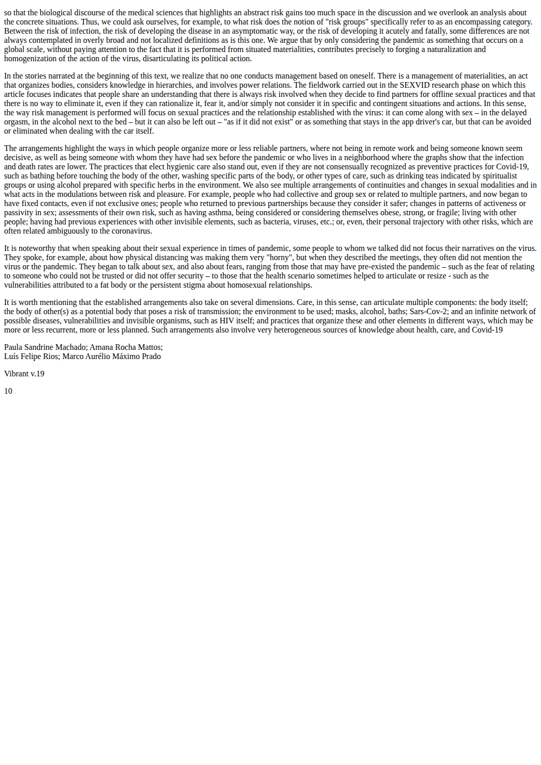so that the biological discourse of the medical sciences that highlights an abstract risk gains too much space in the discussion and we overlook an analysis about the concrete situations. Thus, we could ask ourselves, for example, to what risk does the notion of "risk groups" specifically refer to as an encompassing category. Between the risk of infection, the risk of developing the disease in an asymptomatic way, or the risk of developing it acutely and fatally, some differences are not always contemplated in overly broad and not localized definitions as is this one. We argue that by only considering the pandemic as something that occurs on a global scale, without paying attention to the fact that it is performed from situated materialities, contributes precisely to forging a naturalization and homogenization of the action of the virus, disarticulating its political action.
In the stories narrated at the beginning of this text, we realize that no one conducts management based on oneself. There is a management of materialities, an act that organizes bodies, considers knowledge in hierarchies, and involves power relations. The fieldwork carried out in the SEXVID research phase on which this article focuses indicates that people share an understanding that there is always risk involved when they decide to find partners for offline sexual practices and that there is no way to eliminate it, even if they can rationalize it, fear it, and/or simply not consider it in specific and contingent situations and actions. In this sense, the way risk management is performed will focus on sexual practices and the relationship established with the virus: it can come along with sex – in the delayed orgasm, in the alcohol next to the bed – but it can also be left out – "as if it did not exist" or as something that stays in the app driver's car, but that can be avoided or eliminated when dealing with the car itself.
The arrangements highlight the ways in which people organize more or less reliable partners, where not being in remote work and being someone known seem decisive, as well as being someone with whom they have had sex before the pandemic or who lives in a neighborhood where the graphs show that the infection and death rates are lower. The practices that elect hygienic care also stand out, even if they are not consensually recognized as preventive practices for Covid-19, such as bathing before touching the body of the other, washing specific parts of the body, or other types of care, such as drinking teas indicated by spiritualist groups or using alcohol prepared with specific herbs in the environment. We also see multiple arrangements of continuities and changes in sexual modalities and in what acts in the modulations between risk and pleasure. For example, people who had collective and group sex or related to multiple partners, and now began to have fixed contacts, even if not exclusive ones; people who returned to previous partnerships because they consider it safer; changes in patterns of activeness or passivity in sex; assessments of their own risk, such as having asthma, being considered or considering themselves obese, strong, or fragile; living with other people; having had previous experiences with other invisible elements, such as bacteria, viruses, etc.; or, even, their personal trajectory with other risks, which are often related ambiguously to the coronavirus.
It is noteworthy that when speaking about their sexual experience in times of pandemic, some people to whom we talked did not focus their narratives on the virus. They spoke, for example, about how physical distancing was making them very "horny", but when they described the meetings, they often did not mention the virus or the pandemic. They began to talk about sex, and also about fears, ranging from those that may have pre-existed the pandemic – such as the fear of relating to someone who could not be trusted or did not offer security – to those that the health scenario sometimes helped to articulate or resize - such as the vulnerabilities attributed to a fat body or the persistent stigma about homosexual relationships.
It is worth mentioning that the established arrangements also take on several dimensions. Care, in this sense, can articulate multiple components: the body itself; the body of other(s) as a potential body that poses a risk of transmission; the environment to be used; masks, alcohol, baths; Sars-Cov-2; and an infinite network of possible diseases, vulnerabilities and invisible organisms, such as HIV itself; and practices that organize these and other elements in different ways, which may be more or less recurrent, more or less planned. Such arrangements also involve very heterogeneous sources of knowledge about health, care, and Covid-19
Paula Sandrine Machado; Amana Rocha Mattos;
Luís Felipe Rios; Marco Aurélio Máximo Prado
Vibrant v.19
10